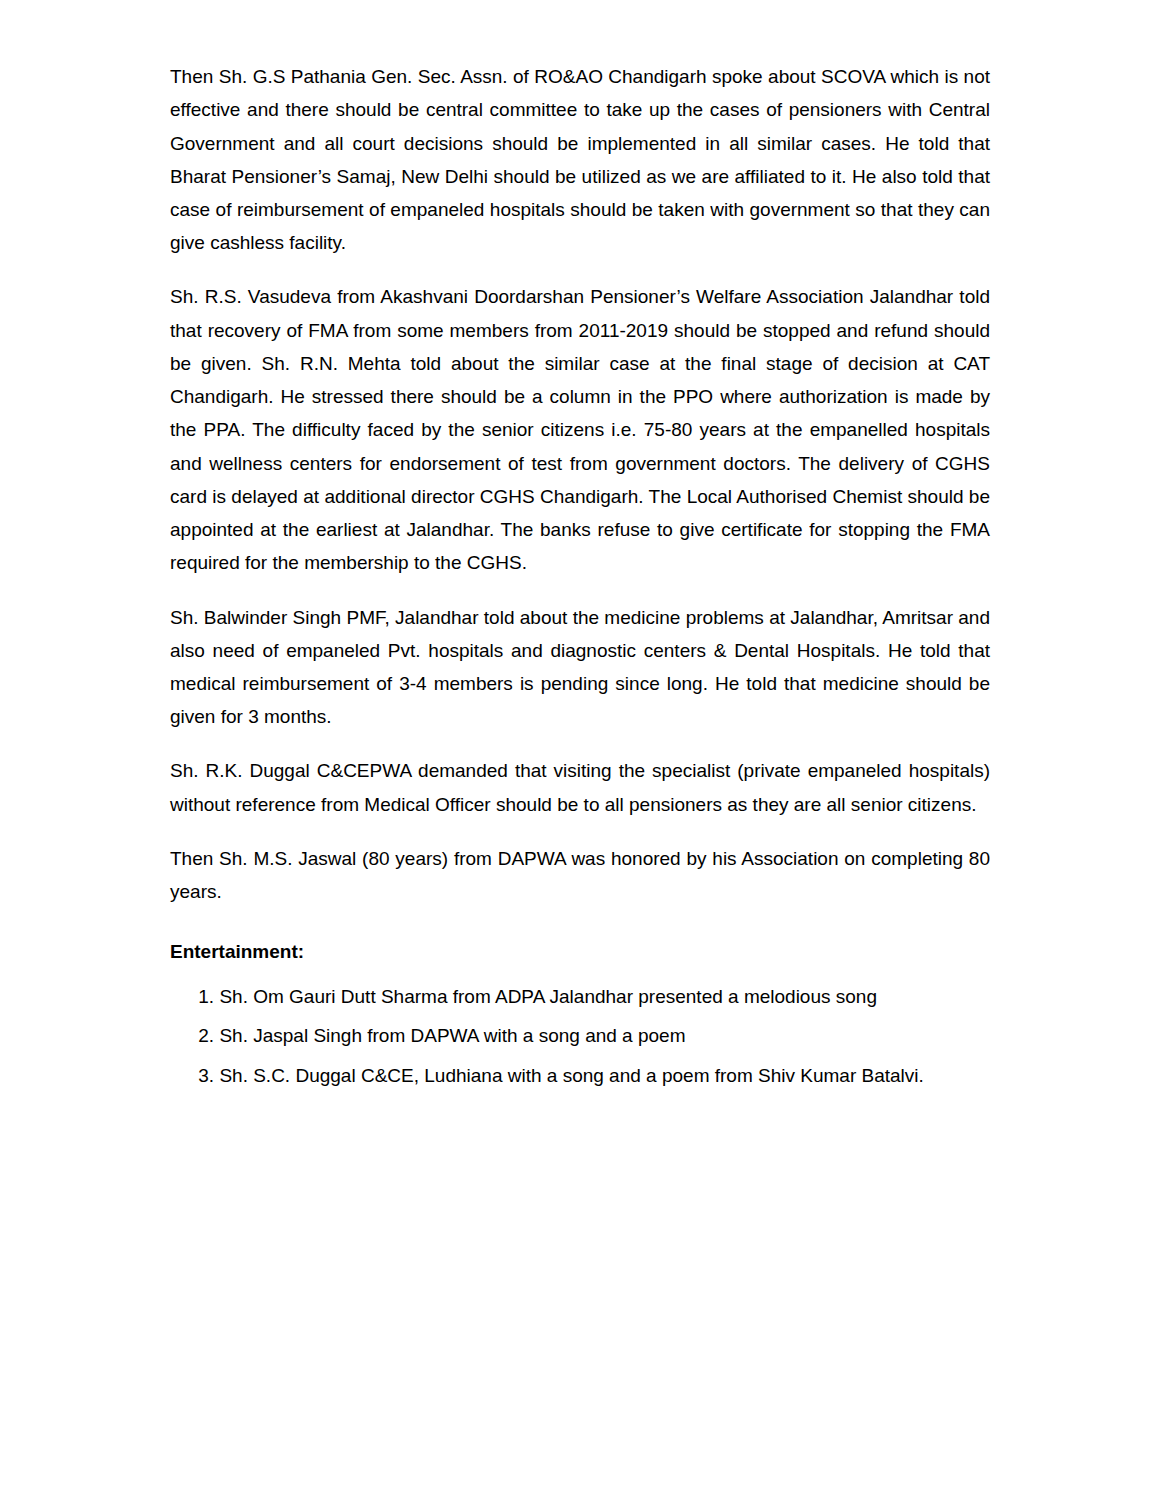Then Sh. G.S Pathania Gen. Sec. Assn. of RO&AO Chandigarh spoke about SCOVA which is not effective and there should be central committee to take up the cases of pensioners with Central Government and all court decisions should be implemented in all similar cases. He told that Bharat Pensioner’s Samaj, New Delhi should be utilized as we are affiliated to it. He also told that case of reimbursement of empaneled hospitals should be taken with government so that they can give cashless facility.
Sh. R.S. Vasudeva from Akashvani Doordarshan Pensioner’s Welfare Association Jalandhar told that recovery of FMA from some members from 2011-2019 should be stopped and refund should be given. Sh. R.N. Mehta told about the similar case at the final stage of decision at CAT Chandigarh. He stressed there should be a column in the PPO where authorization is made by the PPA. The difficulty faced by the senior citizens i.e. 75-80 years at the empanelled hospitals and wellness centers for endorsement of test from government doctors. The delivery of CGHS card is delayed at additional director CGHS Chandigarh. The Local Authorised Chemist should be appointed at the earliest at Jalandhar. The banks refuse to give certificate for stopping the FMA required for the membership to the CGHS.
Sh. Balwinder Singh PMF, Jalandhar told about the medicine problems at Jalandhar, Amritsar and also need of empaneled Pvt. hospitals and diagnostic centers & Dental Hospitals. He told that medical reimbursement of 3-4 members is pending since long. He told that medicine should be given for 3 months.
Sh. R.K. Duggal C&CEPWA demanded that visiting the specialist (private empaneled hospitals) without reference from Medical Officer should be to all pensioners as they are all senior citizens.
Then Sh. M.S. Jaswal (80 years) from DAPWA was honored by his Association on completing 80 years.
Entertainment:
Sh. Om Gauri Dutt Sharma from ADPA Jalandhar presented a melodious song
Sh. Jaspal Singh from DAPWA with a song and a poem
Sh. S.C. Duggal C&CE, Ludhiana with a song and a poem from Shiv Kumar Batalvi.